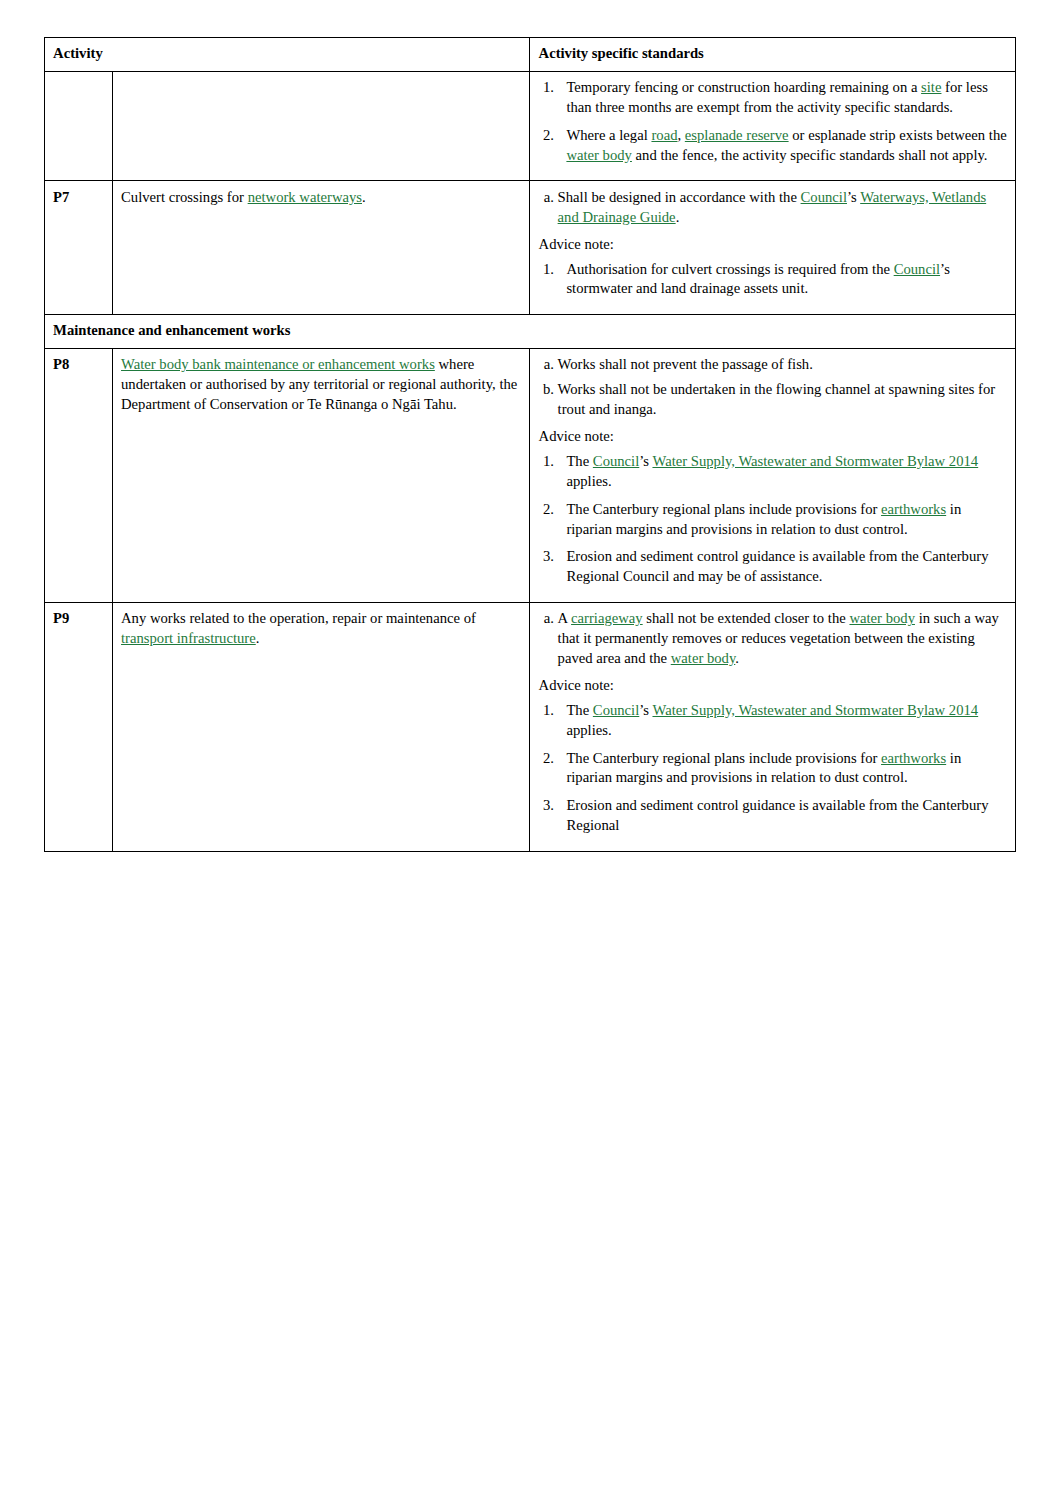| Activity | Activity specific standards |
| --- | --- |
| | | Temporary fencing or construction hoarding remaining on a site for less than three months are exempt from the activity specific standards. Where a legal road , esplanade reserve or esplanade strip exists between the water body and the fence, the activity specific standards shall not apply. |
| P7 | Culvert crossings for network waterways . | Shall be designed in accordance with the Council ’s Waterways, Wetlands and Drainage Guide . Advice note: Authorisation for culvert crossings is required from the Council ’s stormwater and land drainage assets unit. |
| Maintenance and enhancement works |
| P8 | Water body bank maintenance or enhancement works where undertaken or authorised by any territorial or regional authority, the Department of Conservation or Te Rūnanga o Ngāi Tahu. | Works shall not prevent the passage of fish. Works shall not be undertaken in the flowing channel at spawning sites for trout and inanga. Advice note: The Council ’s Water Supply, Wastewater and Stormwater Bylaw 2014 applies. The Canterbury regional plans include provisions for earthworks in riparian margins and provisions in relation to dust control. Erosion and sediment control guidance is available from the Canterbury Regional Council and may be of assistance. |
| P9 | Any works related to the operation, repair or maintenance of transport infrastructure . | A carriageway shall not be extended closer to the water body in such a way that it permanently removes or reduces vegetation between the existing paved area and the water body . Advice note: The Council ’s Water Supply, Wastewater and Stormwater Bylaw 2014 applies. The Canterbury regional plans include provisions for earthworks in riparian margins and provisions in relation to dust control. Erosion and sediment control guidance is available from the Canterbury Regional |